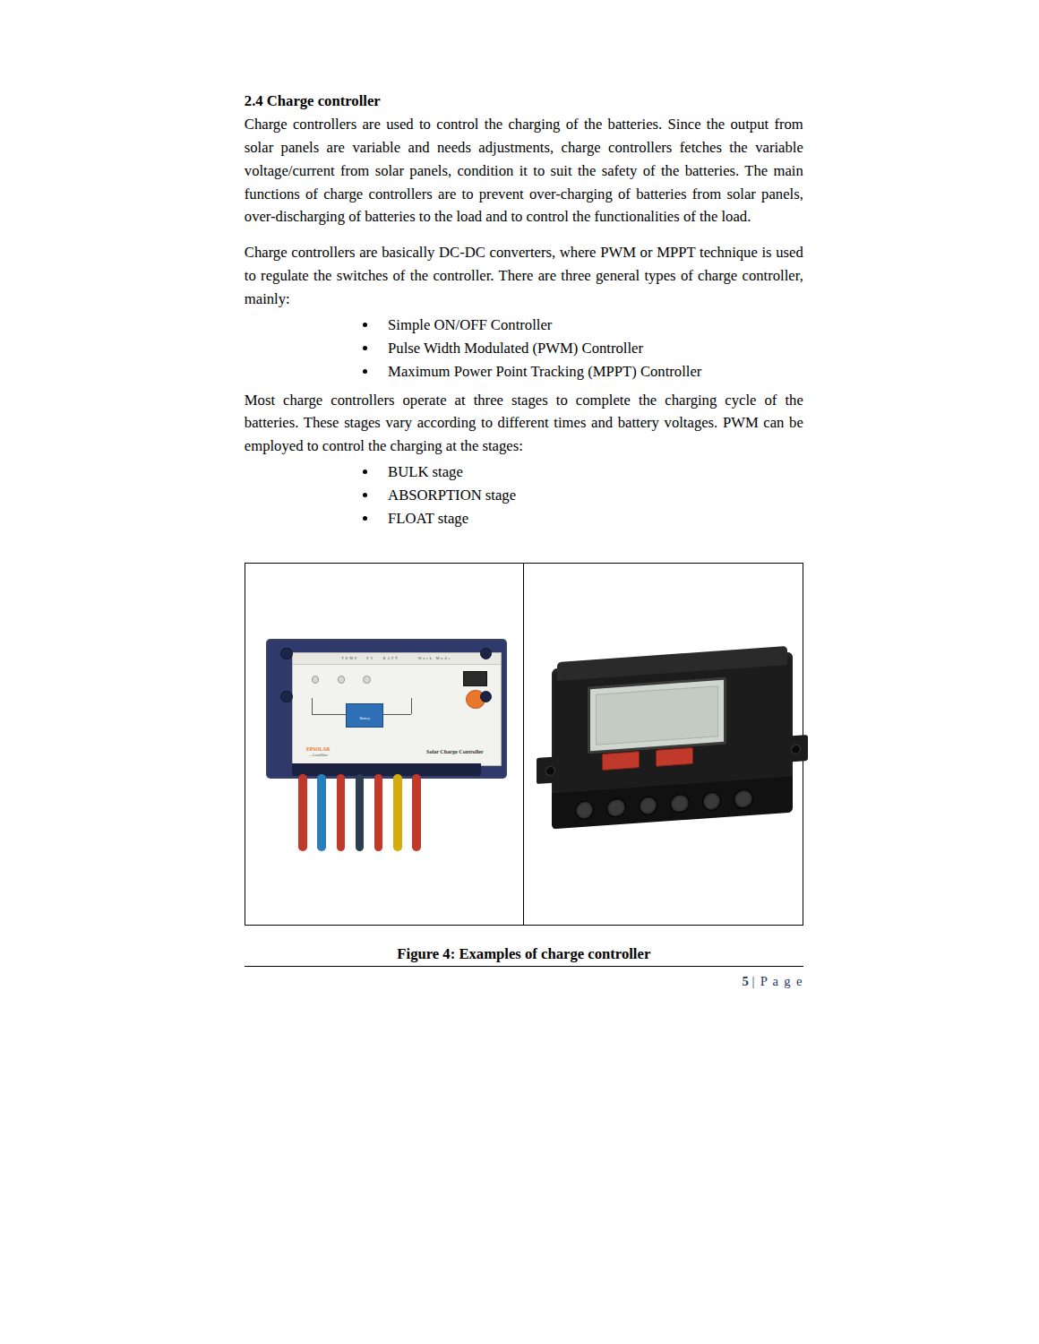2.4 Charge controller
Charge controllers are used to control the charging of the batteries. Since the output from solar panels are variable and needs adjustments, charge controllers fetches the variable voltage/current from solar panels, condition it to suit the safety of the batteries. The main functions of charge controllers are to prevent over-charging of batteries from solar panels, over-discharging of batteries to the load and to control the functionalities of the load.
Charge controllers are basically DC-DC converters, where PWM or MPPT technique is used to regulate the switches of the controller. There are three general types of charge controller, mainly:
Simple ON/OFF Controller
Pulse Width Modulated (PWM) Controller
Maximum Power Point Tracking (MPPT) Controller
Most charge controllers operate at three stages to complete the charging cycle of the batteries. These stages vary according to different times and battery voltages. PWM can be employed to control the charging at the stages:
BULK stage
ABSORPTION stage
FLOAT stage
| TEMP PV BATT Work Mode Battery EPSOLAR —LandStar Solar Charge Controller | |
Figure 4: Examples of charge controller
5 | P a g e